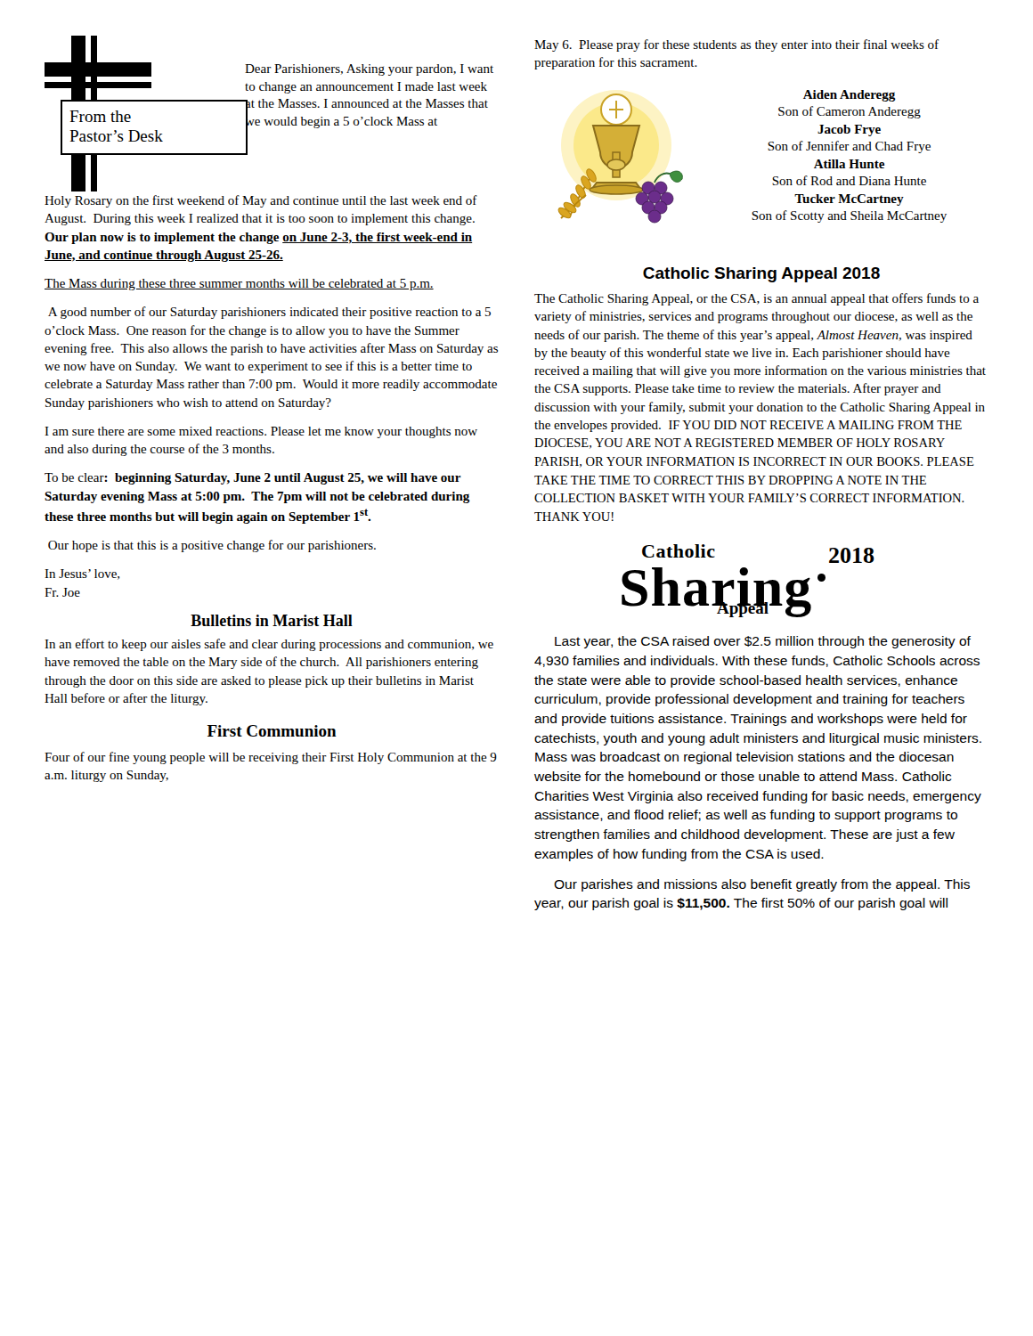From the
Pastor’s Desk
Dear Parishioners, Asking your pardon, I want to change an announcement I made last week at the Masses. I announced at the Masses that we would begin a 5 o’clock Mass at
Holy Rosary on the first weekend of May and continue until the last week end of August. During this week I realized that it is too soon to implement this change. Our plan now is to implement the change on June 2-3, the first week-end in June, and continue through August 25-26.
The Mass during these three summer months will be celebrated at 5 p.m.
A good number of our Saturday parishioners indicated their positive reaction to a 5 o’clock Mass. One reason for the change is to allow you to have the Summer evening free. This also allows the parish to have activities after Mass on Saturday as we now have on Sunday. We want to experiment to see if this is a better time to celebrate a Saturday Mass rather than 7:00 pm. Would it more readily accommodate Sunday parishioners who wish to attend on Saturday?
I am sure there are some mixed reactions. Please let me know your thoughts now and also during the course of the 3 months.
To be clear: beginning Saturday, June 2 until August 25, we will have our Saturday evening Mass at 5:00 pm. The 7pm will not be celebrated during these three months but will begin again on September 1st.
Our hope is that this is a positive change for our parishioners.
In Jesus’ love,
Fr. Joe
Bulletins in Marist Hall
In an effort to keep our aisles safe and clear during processions and communion, we have removed the table on the Mary side of the church. All parishioners entering through the door on this side are asked to please pick up their bulletins in Marist Hall before or after the liturgy.
First Communion
Four of our fine young people will be receiving their First Holy Communion at the 9 a.m. liturgy on Sunday,
May 6. Please pray for these students as they enter into their final weeks of preparation for this sacrament.
Aiden Anderegg
Son of Cameron Anderegg
Jacob Frye
Son of Jennifer and Chad Frye
Atilla Hunte
Son of Rod and Diana Hunte
Tucker McCartney
Son of Scotty and Sheila McCartney
Catholic Sharing Appeal 2018
The Catholic Sharing Appeal, or the CSA, is an annual appeal that offers funds to a variety of ministries, services and programs throughout our diocese, as well as the needs of our parish. The theme of this year’s appeal, Almost Heaven, was inspired by the beauty of this wonderful state we live in. Each parishioner should have received a mailing that will give you more information on the various ministries that the CSA supports. Please take time to review the materials. After prayer and discussion with your family, submit your donation to the Catholic Sharing Appeal in the envelopes provided. IF YOU DID NOT RECEIVE A MAILING FROM THE DIOCESE, YOU ARE NOT A REGISTERED MEMBER OF HOLY ROSARY PARISH, OR YOUR INFORMATION IS INCORRECT IN OUR BOOKS. PLEASE TAKE THE TIME TO CORRECT THIS BY DROPPING A NOTE IN THE COLLECTION BASKET WITH YOUR FAMILY’S CORRECT INFORMATION. THANK YOU!
Catholic Sharing 2018 Appeal
Last year, the CSA raised over $2.5 million through the generosity of 4,930 families and individuals. With these funds, Catholic Schools across the state were able to provide school-based health services, enhance curriculum, provide professional development and training for teachers and provide tuitions assistance. Trainings and workshops were held for catechists, youth and young adult ministers and liturgical music ministers. Mass was broadcast on regional television stations and the diocesan website for the homebound or those unable to attend Mass. Catholic Charities West Virginia also received funding for basic needs, emergency assistance, and flood relief; as well as funding to support programs to strengthen families and childhood development. These are just a few examples of how funding from the CSA is used.
Our parishes and missions also benefit greatly from the appeal. This year, our parish goal is $11,500. The first 50% of our parish goal will